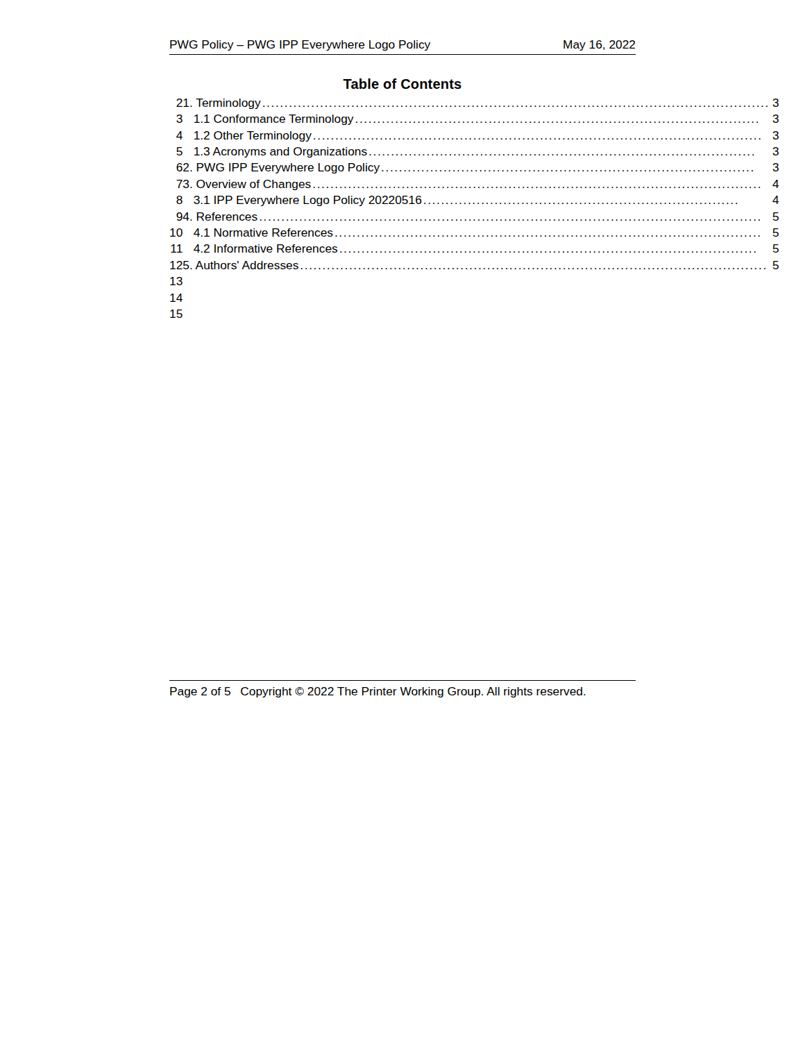PWG Policy – PWG IPP Everywhere Logo Policy
May 16, 2022
Table of Contents
| 2 | 1. Terminology .................................................................................................................. 3 |
| 3 | 1.1 Conformance Terminology ........................................................................................... 3 |
| 4 | 1.2 Other Terminology ..................................................................................................... 3 |
| 5 | 1.3 Acronyms and Organizations ....................................................................................... 3 |
| 6 | 2. PWG IPP Everywhere Logo Policy .................................................................................... 3 |
| 7 | 3. Overview of Changes ..................................................................................................... 4 |
| 8 | 3.1 IPP Everywhere Logo Policy 20220516 ....................................................................... 4 |
| 9 | 4. References ................................................................................................................. 5 |
| 10 | 4.1 Normative References ................................................................................................ 5 |
| 11 | 4.2 Informative References .............................................................................................. 5 |
| 12 | 5. Authors' Addresses ......................................................................................................... 5 |
| 13 | |
| 14 | |
| 15 | |
Page 2 of 5
Copyright © 2022 The Printer Working Group. All rights reserved.